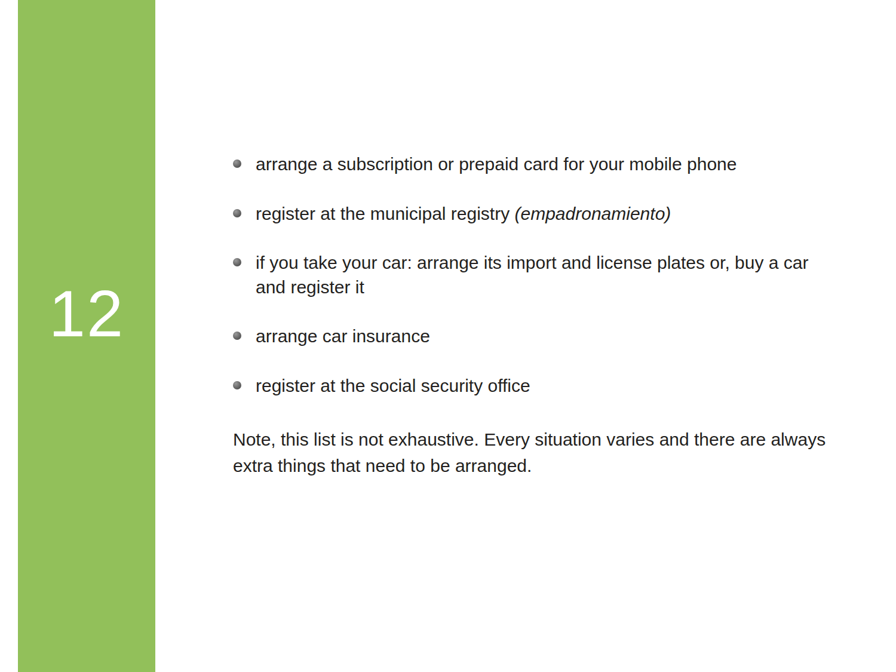12
arrange a subscription or prepaid card for your mobile phone
register at the municipal registry (empadronamiento)
if you take your car: arrange its import and license plates or, buy a car and register it
arrange car insurance
register at the social security office
Note, this list is not exhaustive. Every situation varies and there are always extra things that need to be arranged.